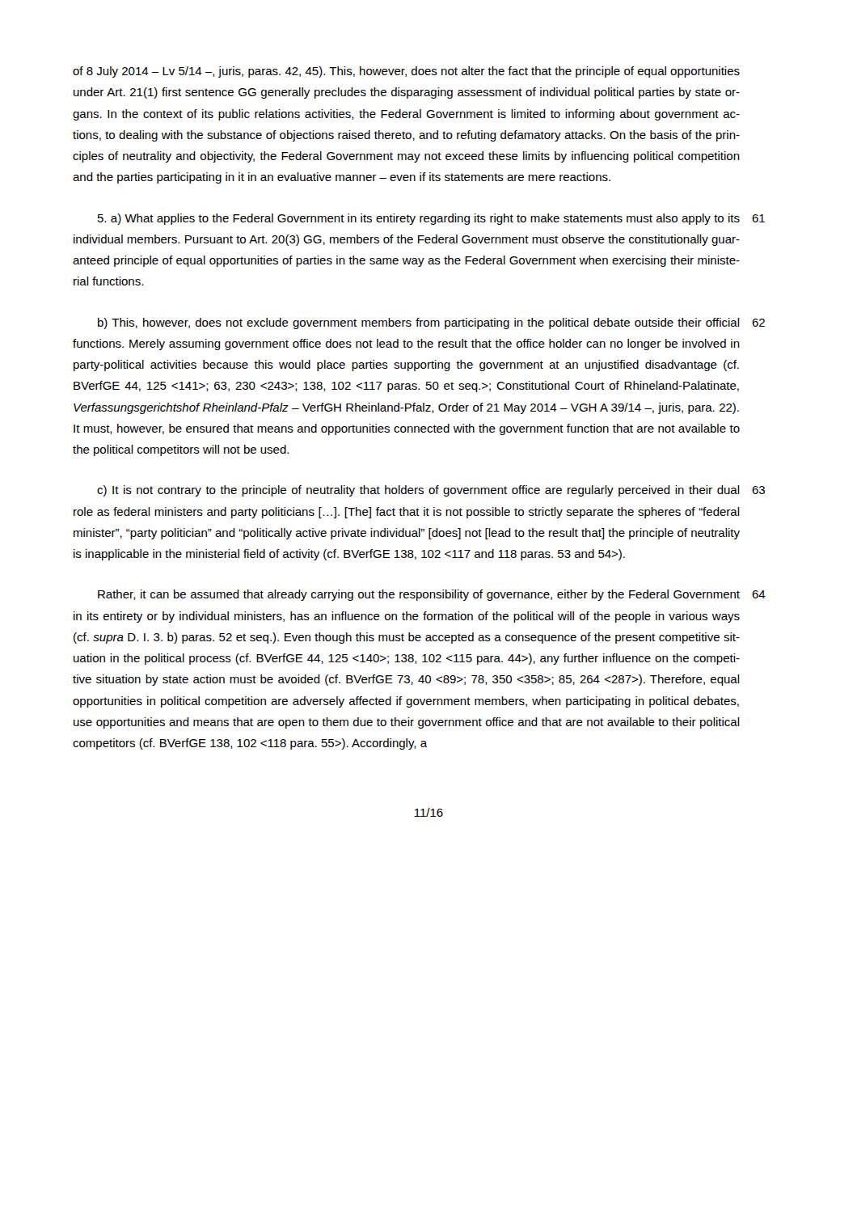of 8 July 2014 – Lv 5/14 –, juris, paras. 42, 45). This, however, does not alter the fact that the principle of equal opportunities under Art. 21(1) first sentence GG generally precludes the disparaging assessment of individual political parties by state organs. In the context of its public relations activities, the Federal Government is limited to informing about government actions, to dealing with the substance of objections raised thereto, and to refuting defamatory attacks. On the basis of the principles of neutrality and objectivity, the Federal Government may not exceed these limits by influencing political competition and the parties participating in it in an evaluative manner – even if its statements are mere reactions.
61
5. a) What applies to the Federal Government in its entirety regarding its right to make statements must also apply to its individual members. Pursuant to Art. 20(3) GG, members of the Federal Government must observe the constitutionally guaranteed principle of equal opportunities of parties in the same way as the Federal Government when exercising their ministerial functions.
62
b) This, however, does not exclude government members from participating in the political debate outside their official functions. Merely assuming government office does not lead to the result that the office holder can no longer be involved in party-political activities because this would place parties supporting the government at an unjustified disadvantage (cf. BVerfGE 44, 125 <141>; 63, 230 <243>; 138, 102 <117 paras. 50 et seq.>; Constitutional Court of Rhineland-Palatinate, Verfassungsgerichtshof Rheinland-Pfalz – VerfGH Rheinland-Pfalz, Order of 21 May 2014 – VGH A 39/14 –, juris, para. 22). It must, however, be ensured that means and opportunities connected with the government function that are not available to the political competitors will not be used.
63
c) It is not contrary to the principle of neutrality that holders of government office are regularly perceived in their dual role as federal ministers and party politicians […]. [The] fact that it is not possible to strictly separate the spheres of “federal minister”, “party politician” and “politically active private individual” [does] not [lead to the result that] the principle of neutrality is inapplicable in the ministerial field of activity (cf. BVerfGE 138, 102 <117 and 118 paras. 53 and 54>).
64
Rather, it can be assumed that already carrying out the responsibility of governance, either by the Federal Government in its entirety or by individual ministers, has an influence on the formation of the political will of the people in various ways (cf. supra D. I. 3. b) paras. 52 et seq.). Even though this must be accepted as a consequence of the present competitive situation in the political process (cf. BVerfGE 44, 125 <140>; 138, 102 <115 para. 44>), any further influence on the competitive situation by state action must be avoided (cf. BVerfGE 73, 40 <89>; 78, 350 <358>; 85, 264 <287>). Therefore, equal opportunities in political competition are adversely affected if government members, when participating in political debates, use opportunities and means that are open to them due to their government office and that are not available to their political competitors (cf. BVerfGE 138, 102 <118 para. 55>). Accordingly, a
11/16